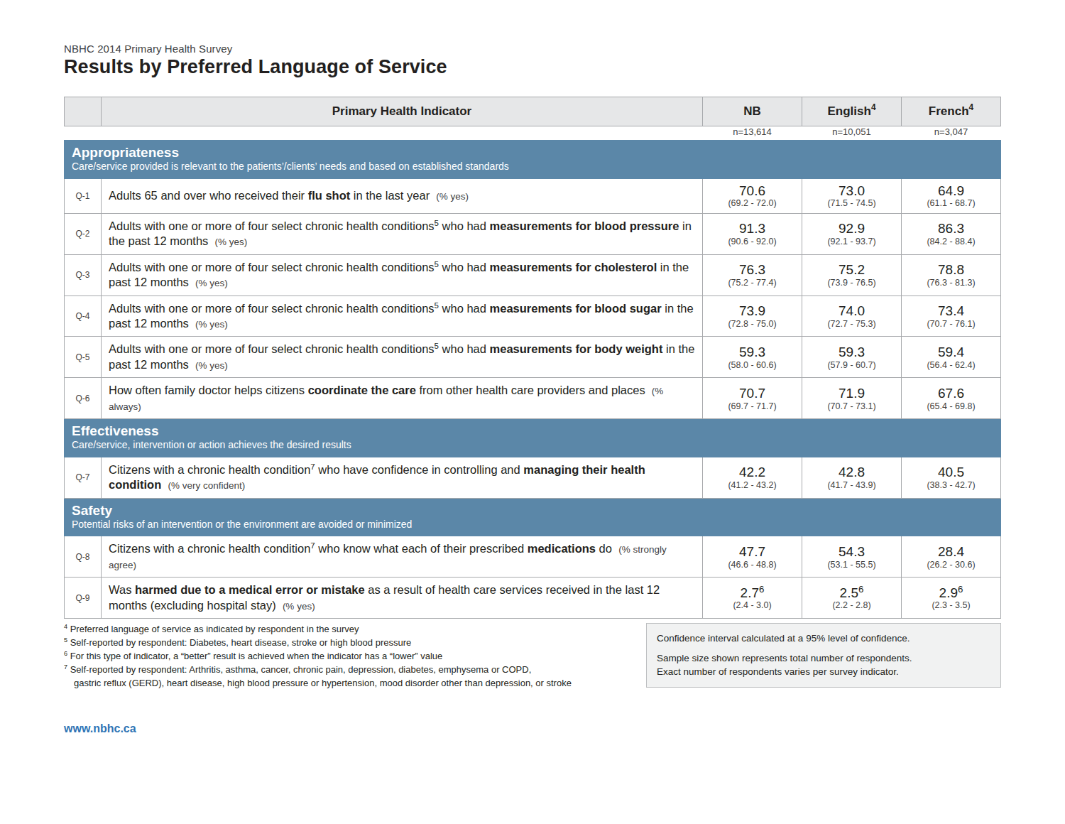NBHC 2014 Primary Health Survey
Results by Preferred Language of Service
| | | n=13,614 | n=10,051 | n=3,047 |
| | Primary Health Indicator | NB | English 4 | French 4 |
| Appropriateness Care/service provided is relevant to the patients’/clients’ needs and based on established standards |
| Q-1 | Adults 65 and over who received their flu shot in the last year (% yes) | 70.6 (69.2 - 72.0) | 73.0 (71.5 - 74.5) | 64.9 (61.1 - 68.7) |
| Q-2 | Adults with one or more of four select chronic health conditions 5 who had measurements for blood pressure in the past 12 months (% yes) | 91.3 (90.6 - 92.0) | 92.9 (92.1 - 93.7) | 86.3 (84.2 - 88.4) |
| Q-3 | Adults with one or more of four select chronic health conditions 5 who had measurements for cholesterol in the past 12 months (% yes) | 76.3 (75.2 - 77.4) | 75.2 (73.9 - 76.5) | 78.8 (76.3 - 81.3) |
| Q-4 | Adults with one or more of four select chronic health conditions 5 who had measurements for blood sugar in the past 12 months (% yes) | 73.9 (72.8 - 75.0) | 74.0 (72.7 - 75.3) | 73.4 (70.7 - 76.1) |
| Q-5 | Adults with one or more of four select chronic health conditions 5 who had measurements for body weight in the past 12 months (% yes) | 59.3 (58.0 - 60.6) | 59.3 (57.9 - 60.7) | 59.4 (56.4 - 62.4) |
| Q-6 | How often family doctor helps citizens coordinate the care from other health care providers and places (% always) | 70.7 (69.7 - 71.7) | 71.9 (70.7 - 73.1) | 67.6 (65.4 - 69.8) |
| Effectiveness Care/service, intervention or action achieves the desired results |
| Q-7 | Citizens with a chronic health condition 7 who have confidence in controlling and managing their health condition (% very confident) | 42.2 (41.2 - 43.2) | 42.8 (41.7 - 43.9) | 40.5 (38.3 - 42.7) |
| Safety Potential risks of an intervention or the environment are avoided or minimized |
| Q-8 | Citizens with a chronic health condition 7 who know what each of their prescribed medications do (% strongly agree) | 47.7 (46.6 - 48.8) | 54.3 (53.1 - 55.5) | 28.4 (26.2 - 30.6) |
| Q-9 | Was harmed due to a medical error or mistake as a result of health care services received in the last 12 months (excluding hospital stay) (% yes) | 2.7 6 (2.4 - 3.0) | 2.5 6 (2.2 - 2.8) | 2.9 6 (2.3 - 3.5) |
4 Preferred language of service as indicated by respondent in the survey
5 Self-reported by respondent: Diabetes, heart disease, stroke or high blood pressure
6 For this type of indicator, a “better” result is achieved when the indicator has a “lower” value
7 Self-reported by respondent: Arthritis, asthma, cancer, chronic pain, depression, diabetes, emphysema or COPD,
gastric reflux (GERD), heart disease, high blood pressure or hypertension, mood disorder other than depression, or stroke
Confidence interval calculated at a 95% level of confidence.
Sample size shown represents total number of respondents.
Exact number of respondents varies per survey indicator.
www.nbhc.ca